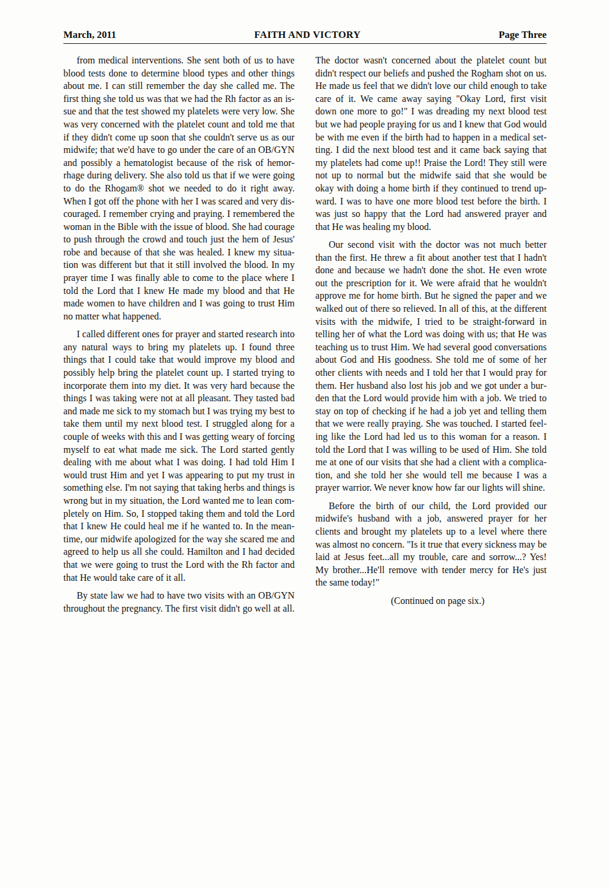March, 2011 FAITH AND VICTORY Page Three
from medical interventions. She sent both of us to have blood tests done to determine blood types and other things about me. I can still remember the day she called me. The first thing she told us was that we had the Rh factor as an issue and that the test showed my platelets were very low. She was very concerned with the platelet count and told me that if they didn't come up soon that she couldn't serve us as our midwife; that we'd have to go under the care of an OB/GYN and possibly a hematologist because of the risk of hemorrhage during delivery. She also told us that if we were going to do the Rhogam® shot we needed to do it right away. When I got off the phone with her I was scared and very discouraged. I remember crying and praying. I remembered the woman in the Bible with the issue of blood. She had courage to push through the crowd and touch just the hem of Jesus' robe and because of that she was healed. I knew my situation was different but that it still involved the blood. In my prayer time I was finally able to come to the place where I told the Lord that I knew He made my blood and that He made women to have children and I was going to trust Him no matter what happened.
I called different ones for prayer and started research into any natural ways to bring my platelets up. I found three things that I could take that would improve my blood and possibly help bring the platelet count up. I started trying to incorporate them into my diet. It was very hard because the things I was taking were not at all pleasant. They tasted bad and made me sick to my stomach but I was trying my best to take them until my next blood test. I struggled along for a couple of weeks with this and I was getting weary of forcing myself to eat what made me sick. The Lord started gently dealing with me about what I was doing. I had told Him I would trust Him and yet I was appearing to put my trust in something else. I'm not saying that taking herbs and things is wrong but in my situation, the Lord wanted me to lean completely on Him. So, I stopped taking them and told the Lord that I knew He could heal me if he wanted to. In the meantime, our midwife apologized for the way she scared me and agreed to help us all she could. Hamilton and I had decided that we were going to trust the Lord with the Rh factor and that He would take care of it all.
By state law we had to have two visits with an OB/GYN throughout the pregnancy. The first visit didn't go well at all. The doctor wasn't concerned about the platelet count but didn't respect our beliefs and pushed the Rogham shot on us. He made us feel that we didn't love our child enough to take care of it. We came away saying "Okay Lord, first visit down one more to go!" I was dreading my next blood test but we had people praying for us and I knew that God would be with me even if the birth had to happen in a medical setting. I did the next blood test and it came back saying that my platelets had come up!! Praise the Lord! They still were not up to normal but the midwife said that she would be okay with doing a home birth if they continued to trend upward. I was to have one more blood test before the birth. I was just so happy that the Lord had answered prayer and that He was healing my blood.
Our second visit with the doctor was not much better than the first. He threw a fit about another test that I hadn't done and because we hadn't done the shot. He even wrote out the prescription for it. We were afraid that he wouldn't approve me for home birth. But he signed the paper and we walked out of there so relieved. In all of this, at the different visits with the midwife, I tried to be straight-forward in telling her of what the Lord was doing with us; that He was teaching us to trust Him. We had several good conversations about God and His goodness. She told me of some of her other clients with needs and I told her that I would pray for them. Her husband also lost his job and we got under a burden that the Lord would provide him with a job. We tried to stay on top of checking if he had a job yet and telling them that we were really praying. She was touched. I started feeling like the Lord had led us to this woman for a reason. I told the Lord that I was willing to be used of Him. She told me at one of our visits that she had a client with a complication, and she told her she would tell me because I was a prayer warrior. We never know how far our lights will shine.
Before the birth of our child, the Lord provided our midwife's husband with a job, answered prayer for her clients and brought my platelets up to a level where there was almost no concern. "Is it true that every sickness may be laid at Jesus feet...all my trouble, care and sorrow...? Yes! My brother...He'll remove with tender mercy for He's just the same today!"
(Continued on page six.)